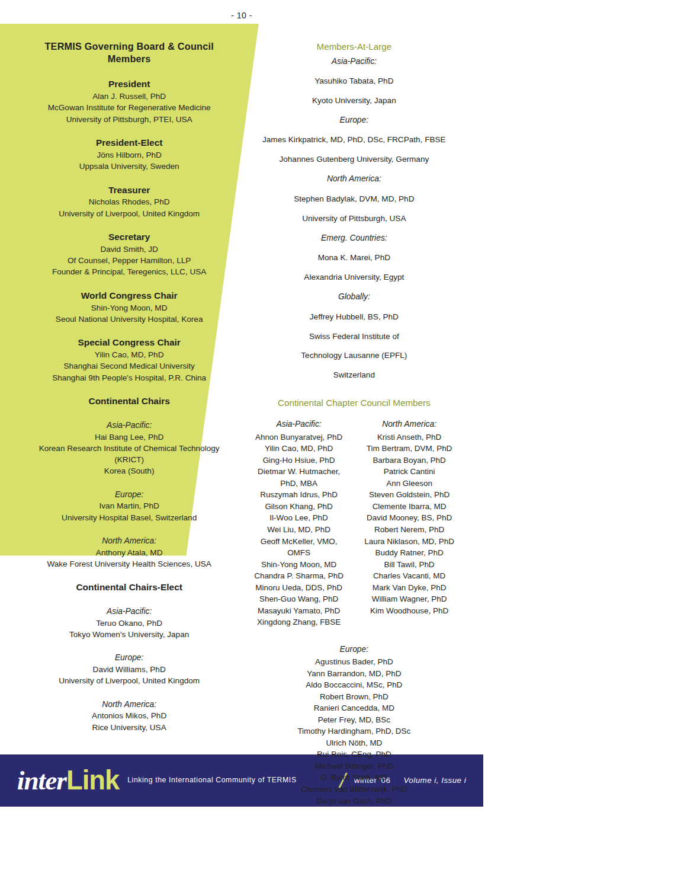- 10 -
TERMIS Governing Board & Council Members
President
Alan J. Russell, PhD
McGowan Institute for Regenerative Medicine
University of Pittsburgh, PTEI, USA
President-Elect
Jöns Hilborn, PhD
Uppsala University, Sweden
Treasurer
Nicholas Rhodes, PhD
University of Liverpool, United Kingdom
Secretary
David Smith, JD
Of Counsel, Pepper Hamilton, LLP
Founder & Principal, Teregenics, LLC, USA
World Congress Chair
Shin-Yong Moon, MD
Seoul National University Hospital, Korea
Special Congress Chair
Yilin Cao, MD, PhD
Shanghai Second Medical University
Shanghai 9th People's Hospital, P.R. China
Continental Chairs
Asia-Pacific:
Hai Bang Lee, PhD
Korean Research Institute of Chemical Technology (KRICT)
Korea (South)
Europe:
Ivan Martin, PhD
University Hospital Basel, Switzerland
North America:
Anthony Atala, MD
Wake Forest University Health Sciences, USA
Continental Chairs-Elect
Asia-Pacific:
Teruo Okano, PhD
Tokyo Women's University, Japan
Europe:
David Williams, PhD
University of Liverpool, United Kingdom
North America:
Antonios Mikos, PhD
Rice University, USA
Members-At-Large
Asia-Pacific:
Yasuhiko Tabata, PhD
Kyoto University, Japan
Europe:
James Kirkpatrick, MD, PhD, DSc, FRCPath, FBSE
Johannes Gutenberg University, Germany
North America:
Stephen Badylak, DVM, MD, PhD
University of Pittsburgh, USA
Emerg. Countries:
Mona K. Marei, PhD
Alexandria University, Egypt
Globally:
Jeffrey Hubbell, BS, PhD
Swiss Federal Institute of
Technology Lausanne (EPFL)
Switzerland
Continental Chapter Council Members
Asia-Pacific:
Ahnon Bunyaratvej, PhD
Yilin Cao, MD, PhD
Ging-Ho Hsiue, PhD
Dietmar W. Hutmacher, PhD, MBA
Ruszymah Idrus, PhD
Gilson Khang, PhD
Il-Woo Lee, PhD
Wei Liu, MD, PhD
Geoff McKeller, VMO, OMFS
Shin-Yong Moon, MD
Chandra P. Sharma, PhD
Minoru Ueda, DDS, PhD
Shen-Guo Wang, PhD
Masayuki Yamato, PhD
Xingdong Zhang, FBSE
North America:
Kristi Anseth, PhD
Tim Bertram, DVM, PhD
Barbara Boyan, PhD
Patrick Cantini
Ann Gleeson
Steven Goldstein, PhD
Clemente Ibarra, MD
David Mooney, BS, PhD
Robert Nerem, PhD
Laura Niklason, MD, PhD
Buddy Ratner, PhD
Bill Tawil, PhD
Charles Vacanti, MD
Mark Van Dyke, PhD
William Wagner, PhD
Kim Woodhouse, PhD
Europe:
Agustinus Bader, PhD
Yann Barrandon, MD, PhD
Aldo Boccaccini, MSc, PhD
Robert Brown, PhD
Ranieri Cancedda, MD
Peter Frey, MD, BSc
Timothy Hardingham, PhD, DSc
Ulrich Nöth, MD
Rui Reis, CEng, PhD
Michael Sittinger, PhD
G. Björn Stark, MD
Clemens van Blitterswijk, PhD
Gerjo van Osch, PhD
inter Link
Linking the International Community of TERMIS
/ winter '06 Volume i, Issue i